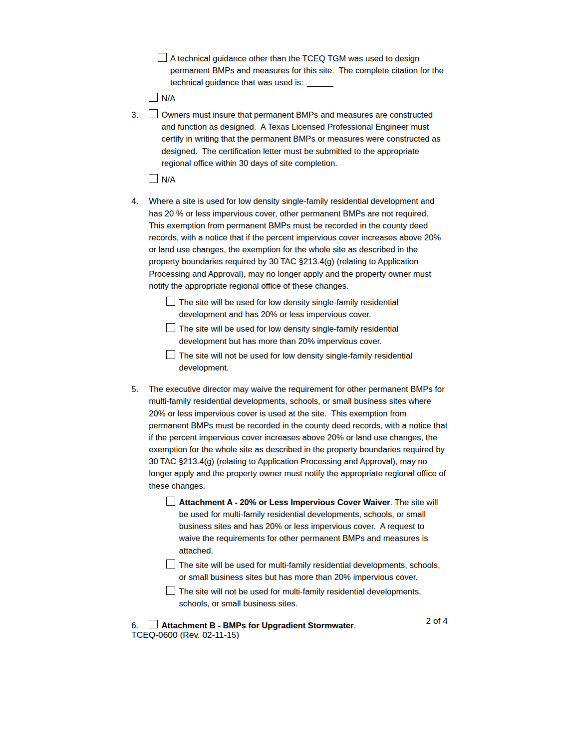A technical guidance other than the TCEQ TGM was used to design permanent BMPs and measures for this site. The complete citation for the technical guidance that was used is:
N/A
3.
Owners must insure that permanent BMPs and measures are constructed and function as designed. A Texas Licensed Professional Engineer must certify in writing that the permanent BMPs or measures were constructed as designed. The certification letter must be submitted to the appropriate regional office within 30 days of site completion.
N/A
4.
Where a site is used for low density single-family residential development and has 20 % or less impervious cover, other permanent BMPs are not required. This exemption from permanent BMPs must be recorded in the county deed records, with a notice that if the percent impervious cover increases above 20% or land use changes, the exemption for the whole site as described in the property boundaries required by 30 TAC §213.4(g) (relating to Application Processing and Approval), may no longer apply and the property owner must notify the appropriate regional office of these changes.
The site will be used for low density single-family residential development and has 20% or less impervious cover.
The site will be used for low density single-family residential development but has more than 20% impervious cover.
The site will not be used for low density single-family residential development.
5.
The executive director may waive the requirement for other permanent BMPs for multi-family residential developments, schools, or small business sites where 20% or less impervious cover is used at the site. This exemption from permanent BMPs must be recorded in the county deed records, with a notice that if the percent impervious cover increases above 20% or land use changes, the exemption for the whole site as described in the property boundaries required by 30 TAC §213.4(g) (relating to Application Processing and Approval), may no longer apply and the property owner must notify the appropriate regional office of these changes.
Attachment A - 20% or Less Impervious Cover Waiver. The site will be used for multi-family residential developments, schools, or small business sites and has 20% or less impervious cover. A request to waive the requirements for other permanent BMPs and measures is attached.
The site will be used for multi-family residential developments, schools, or small business sites but has more than 20% impervious cover.
The site will not be used for multi-family residential developments, schools, or small business sites.
6.
Attachment B - BMPs for Upgradient Stormwater.
2 of 4
TCEQ-0600 (Rev. 02-11-15)